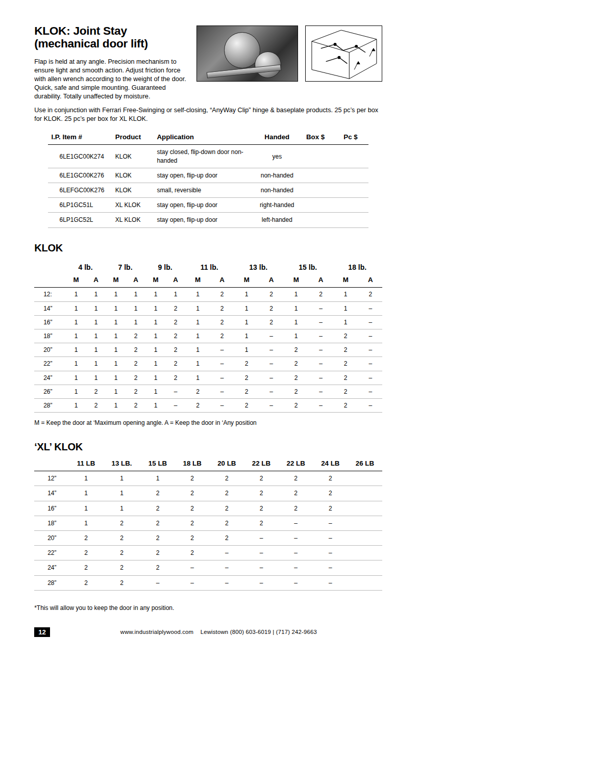KLOK: Joint Stay
(mechanical door lift)
Flap is held at any angle. Precision mechanism to ensure light and smooth action. Adjust friction force with allen wrench according to the weight of the door. Quick, safe and simple mounting. Guaranteed durability. Totally unaffected by moisture.
Use in conjunction with Ferrari Free-Swinging or self-closing, “AnyWay Clip” hinge & baseplate products. 25 pc’s per box for KLOK. 25 pc’s per box for XL KLOK.
| I.P. Item # | Product | Application | Handed | Box $ | Pc $ |
| --- | --- | --- | --- | --- | --- |
| 6LE1GC00K274 | KLOK | stay closed, flip-down door non-handed | yes | | |
| 6LE1GC00K276 | KLOK | stay open, flip-up door | non-handed | | |
| 6LEFGC00K276 | KLOK | small, reversible | non-handed | | |
| 6LP1GC51L | XL KLOK | stay open, flip-up door | right-handed | | |
| 6LP1GC52L | XL KLOK | stay open, flip-up door | left-handed | | |
KLOK
| | 4 lb. | 7 lb. | 9 lb. | 11 lb. | 13 lb. | 15 lb. | 18 lb. |
| --- | --- | --- | --- | --- | --- | --- | --- |
| | M | A | M | A | M | A | M | A | M | A | M | A | M | A |
| 12: | 1 | 1 | 1 | 1 | 1 | 1 | 1 | 2 | 1 | 2 | 1 | 2 | 1 | 2 |
| 14” | 1 | 1 | 1 | 1 | 1 | 2 | 1 | 2 | 1 | 2 | 1 | – | 1 | – |
| 16” | 1 | 1 | 1 | 1 | 1 | 2 | 1 | 2 | 1 | 2 | 1 | – | 1 | – |
| 18” | 1 | 1 | 1 | 2 | 1 | 2 | 1 | 2 | 1 | – | 1 | – | 2 | – |
| 20” | 1 | 1 | 1 | 2 | 1 | 2 | 1 | – | 1 | – | 2 | – | 2 | – |
| 22” | 1 | 1 | 1 | 2 | 1 | 2 | 1 | – | 2 | – | 2 | – | 2 | – |
| 24” | 1 | 1 | 1 | 2 | 1 | 2 | 1 | – | 2 | – | 2 | – | 2 | – |
| 26” | 1 | 2 | 1 | 2 | 1 | – | 2 | – | 2 | – | 2 | – | 2 | – |
| 28” | 1 | 2 | 1 | 2 | 1 | – | 2 | – | 2 | – | 2 | – | 2 | – |
M = Keep the door at ‘Maximum opening angle. A = Keep the door in ‘Any position
‘XL’ KLOK
| | 11 LB | 13 LB. | 15 LB | 18 LB | 20 LB | 22 LB | 22 LB | 24 LB | 26 LB |
| --- | --- | --- | --- | --- | --- | --- | --- | --- | --- |
| 12” | 1 | 1 | 1 | 2 | 2 | 2 | 2 | 2 | |
| 14” | 1 | 1 | 2 | 2 | 2 | 2 | 2 | 2 | |
| 16” | 1 | 1 | 2 | 2 | 2 | 2 | 2 | 2 | |
| 18” | 1 | 2 | 2 | 2 | 2 | 2 | – | – | |
| 20” | 2 | 2 | 2 | 2 | 2 | – | – | – | |
| 22” | 2 | 2 | 2 | 2 | – | – | – | – | |
| 24” | 2 | 2 | 2 | – | – | – | – | – | |
| 28” | 2 | 2 | – | – | – | – | – | – | |
*This will allow you to keep the door in any position.
12 www.industrialplywood.com Lewistown (800) 603-6019 | (717) 242-9663